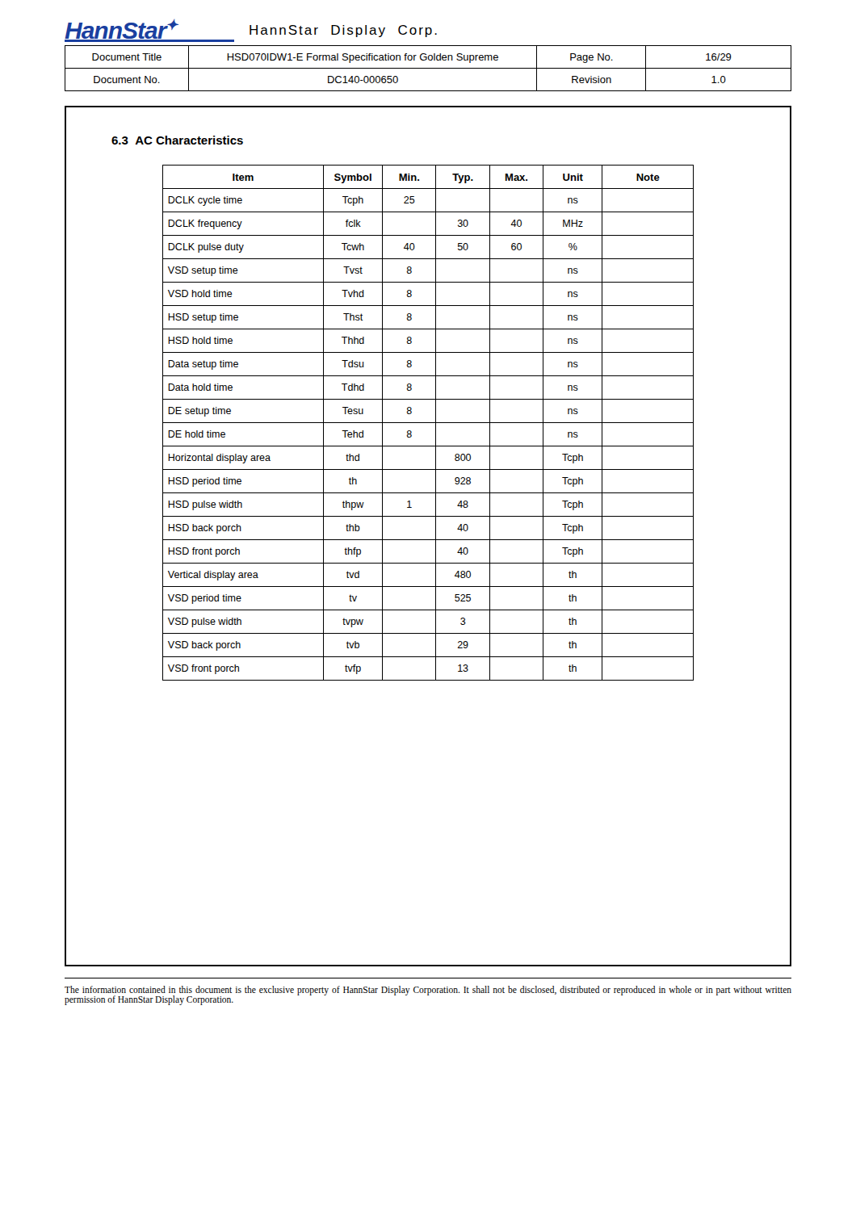HannStar✦
HannStar Display Corp.
| Document Title | HSD070IDW1-E Formal Specification for Golden Supreme | Page No. | 16/29 |
| Document No. | DC140-000650 | Revision | 1.0 |
6.3 AC Characteristics
| Item | Symbol | Min. | Typ. | Max. | Unit | Note |
| --- | --- | --- | --- | --- | --- | --- |
| DCLK cycle time | Tcph | 25 | | | ns | |
| DCLK frequency | fclk | | 30 | 40 | MHz | |
| DCLK pulse duty | Tcwh | 40 | 50 | 60 | % | |
| VSD setup time | Tvst | 8 | | | ns | |
| VSD hold time | Tvhd | 8 | | | ns | |
| HSD setup time | Thst | 8 | | | ns | |
| HSD hold time | Thhd | 8 | | | ns | |
| Data setup time | Tdsu | 8 | | | ns | |
| Data hold time | Tdhd | 8 | | | ns | |
| DE setup time | Tesu | 8 | | | ns | |
| DE hold time | Tehd | 8 | | | ns | |
| Horizontal display area | thd | | 800 | | Tcph | |
| HSD period time | th | | 928 | | Tcph | |
| HSD pulse width | thpw | 1 | 48 | | Tcph | |
| HSD back porch | thb | | 40 | | Tcph | |
| HSD front porch | thfp | | 40 | | Tcph | |
| Vertical display area | tvd | | 480 | | th | |
| VSD period time | tv | | 525 | | th | |
| VSD pulse width | tvpw | | 3 | | th | |
| VSD back porch | tvb | | 29 | | th | |
| VSD front porch | tvfp | | 13 | | th | |
The information contained in this document is the exclusive property of HannStar Display Corporation. It shall not be disclosed, distributed or reproduced in whole or in part without written permission of HannStar Display Corporation.